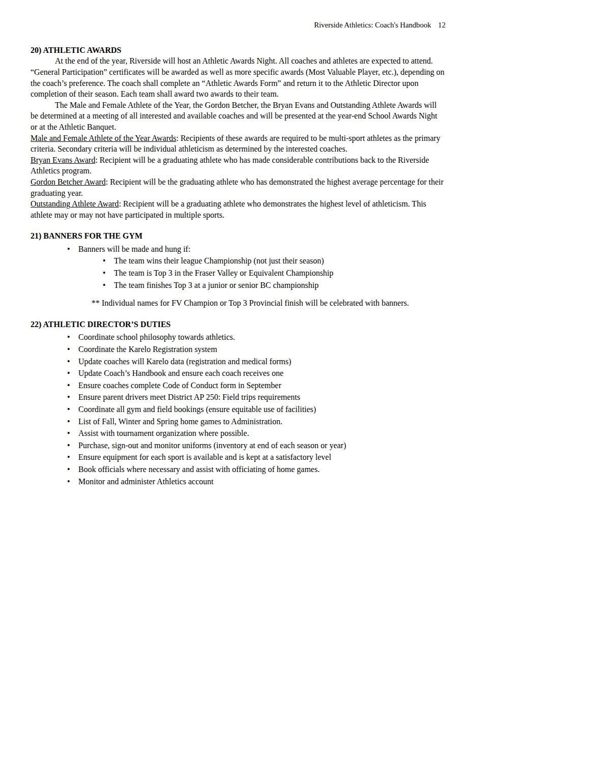Riverside Athletics: Coach's Handbook 12
20) Athletic Awards
At the end of the year, Riverside will host an Athletic Awards Night. All coaches and athletes are expected to attend. “General Participation” certificates will be awarded as well as more specific awards (Most Valuable Player, etc.), depending on the coach’s preference. The coach shall complete an “Athletic Awards Form” and return it to the Athletic Director upon completion of their season. Each team shall award two awards to their team.
The Male and Female Athlete of the Year, the Gordon Betcher, the Bryan Evans and Outstanding Athlete Awards will be determined at a meeting of all interested and available coaches and will be presented at the year-end School Awards Night or at the Athletic Banquet.
Male and Female Athlete of the Year Awards: Recipients of these awards are required to be multi-sport athletes as the primary criteria. Secondary criteria will be individual athleticism as determined by the interested coaches.
Bryan Evans Award: Recipient will be a graduating athlete who has made considerable contributions back to the Riverside Athletics program.
Gordon Betcher Award: Recipient will be the graduating athlete who has demonstrated the highest average percentage for their graduating year.
Outstanding Athlete Award: Recipient will be a graduating athlete who demonstrates the highest level of athleticism. This athlete may or may not have participated in multiple sports.
21) Banners for the Gym
Banners will be made and hung if:
The team wins their league Championship (not just their season)
The team is Top 3 in the Fraser Valley or Equivalent Championship
The team finishes Top 3 at a junior or senior BC championship
** Individual names for FV Champion or Top 3 Provincial finish will be celebrated with banners.
22) Athletic Director’s Duties
Coordinate school philosophy towards athletics.
Coordinate the Karelo Registration system
Update coaches will Karelo data (registration and medical forms)
Update Coach’s Handbook and ensure each coach receives one
Ensure coaches complete Code of Conduct form in September
Ensure parent drivers meet District AP 250: Field trips requirements
Coordinate all gym and field bookings (ensure equitable use of facilities)
List of Fall, Winter and Spring home games to Administration.
Assist with tournament organization where possible.
Purchase, sign-out and monitor uniforms (inventory at end of each season or year)
Ensure equipment for each sport is available and is kept at a satisfactory level
Book officials where necessary and assist with officiating of home games.
Monitor and administer Athletics account